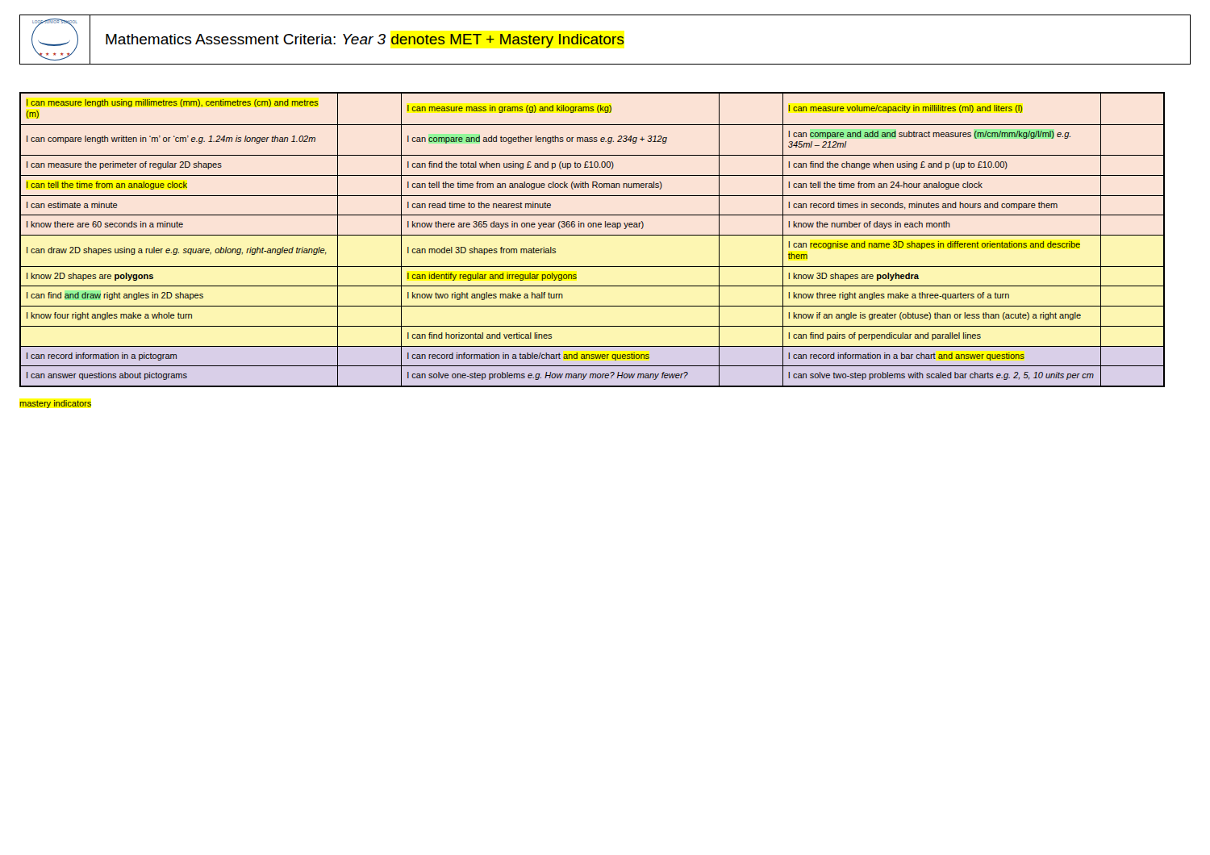LOOE JUNIOR SCHOOL
★ ★ ★ ★ ★
Mathematics Assessment Criteria: Year 3 denotes MET + Mastery Indicators
| I can measure length using millimetres (mm), centimetres (cm) and metres (m) | | I can measure mass in grams (g) and kilograms (kg) | | I can measure volume/capacity in millilitres (ml) and liters (l) | |
| I can compare length written in ‘m’ or ‘cm’ e.g. 1.24m is longer than 1.02m | | I can compare and add together lengths or mass e.g. 234g + 312g | | I can compare and add and subtract measures (m/cm/mm/kg/g/l/ml) e.g. 345ml – 212ml | |
| I can measure the perimeter of regular 2D shapes | | I can find the total when using £ and p (up to £10.00) | | I can find the change when using £ and p (up to £10.00) | |
| I can tell the time from an analogue clock | | I can tell the time from an analogue clock (with Roman numerals) | | I can tell the time from an 24-hour analogue clock | |
| I can estimate a minute | | I can read time to the nearest minute | | I can record times in seconds, minutes and hours and compare them | |
| I know there are 60 seconds in a minute | | I know there are 365 days in one year (366 in one leap year) | | I know the number of days in each month | |
| I can draw 2D shapes using a ruler e.g. square, oblong, right-angled triangle, | | I can model 3D shapes from materials | | I can recognise and name 3D shapes in different orientations and describe them | |
| I know 2D shapes are polygons | | I can identify regular and irregular polygons | | I know 3D shapes are polyhedra | |
| I can find and draw right angles in 2D shapes | | I know two right angles make a half turn | | I know three right angles make a three-quarters of a turn | |
| I know four right angles make a whole turn | | | | I know if an angle is greater (obtuse) than or less than (acute) a right angle | |
| | | I can find horizontal and vertical lines | | I can find pairs of perpendicular and parallel lines | |
| I can record information in a pictogram | | I can record information in a table/chart and answer questions | | I can record information in a bar chart and answer questions | |
| I can answer questions about pictograms | | I can solve one-step problems e.g. How many more? How many fewer? | | I can solve two-step problems with scaled bar charts e.g. 2, 5, 10 units per cm | |
mastery indicators